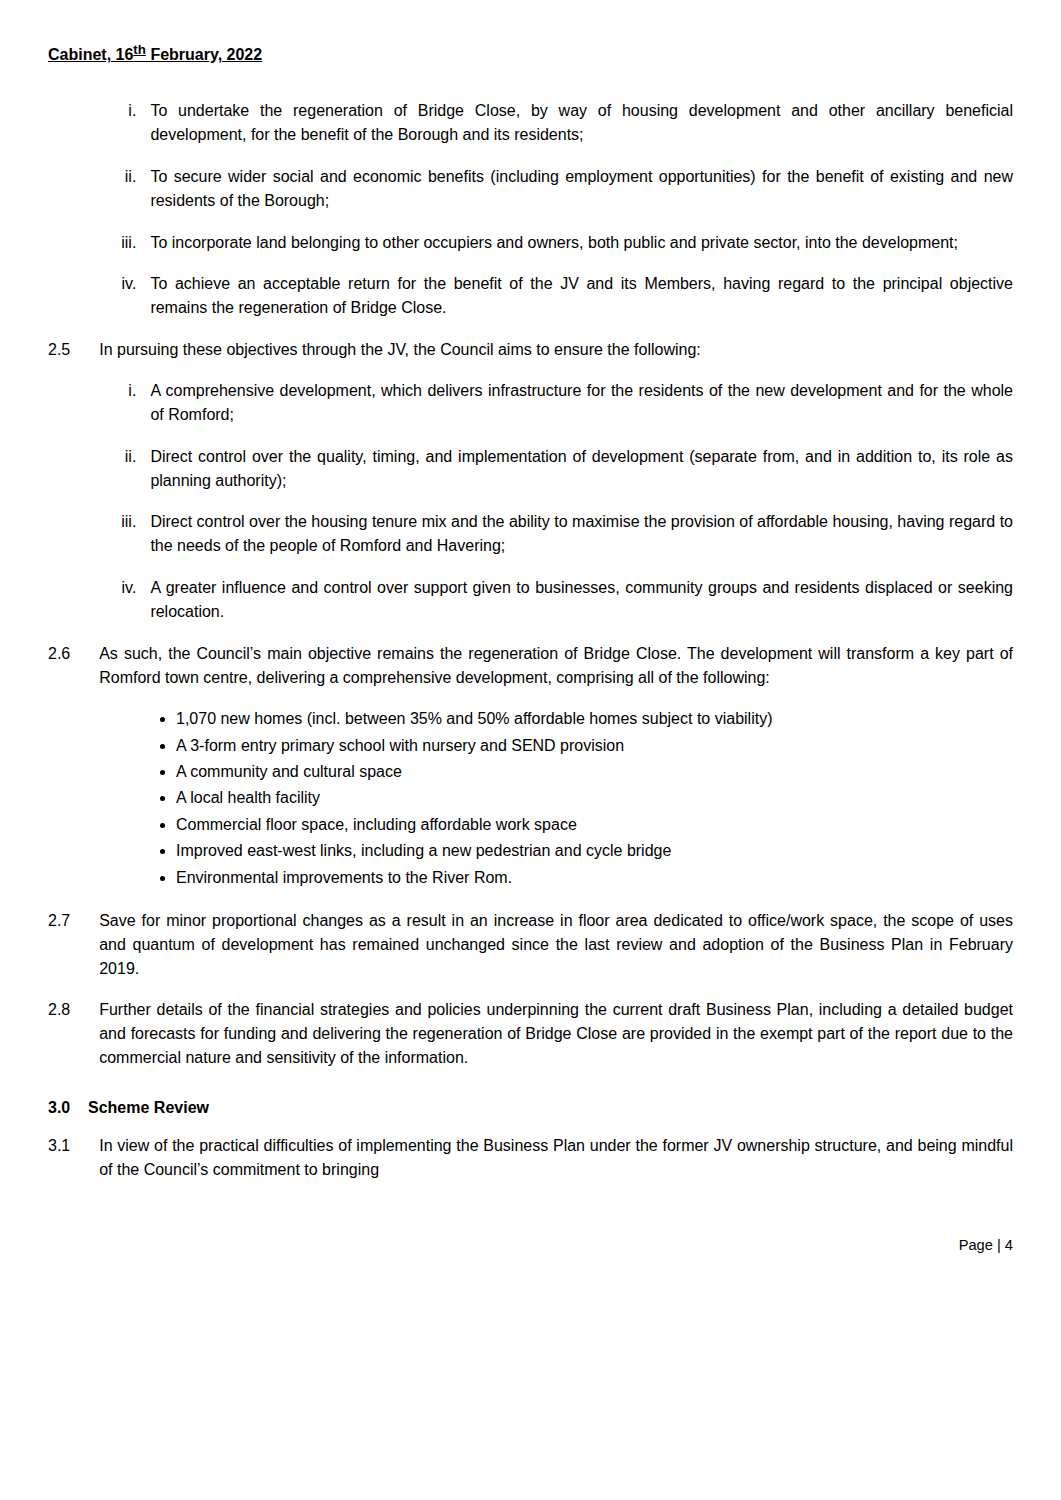Cabinet, 16th February, 2022
To undertake the regeneration of Bridge Close, by way of housing development and other ancillary beneficial development, for the benefit of the Borough and its residents;
To secure wider social and economic benefits (including employment opportunities) for the benefit of existing and new residents of the Borough;
To incorporate land belonging to other occupiers and owners, both public and private sector, into the development;
To achieve an acceptable return for the benefit of the JV and its Members, having regard to the principal objective remains the regeneration of Bridge Close.
2.5
In pursuing these objectives through the JV, the Council aims to ensure the following:
A comprehensive development, which delivers infrastructure for the residents of the new development and for the whole of Romford;
Direct control over the quality, timing, and implementation of development (separate from, and in addition to, its role as planning authority);
Direct control over the housing tenure mix and the ability to maximise the provision of affordable housing, having regard to the needs of the people of Romford and Havering;
A greater influence and control over support given to businesses, community groups and residents displaced or seeking relocation.
2.6
As such, the Council’s main objective remains the regeneration of Bridge Close. The development will transform a key part of Romford town centre, delivering a comprehensive development, comprising all of the following:
1,070 new homes (incl. between 35% and 50% affordable homes subject to viability)
A 3-form entry primary school with nursery and SEND provision
A community and cultural space
A local health facility
Commercial floor space, including affordable work space
Improved east-west links, including a new pedestrian and cycle bridge
Environmental improvements to the River Rom.
2.7
Save for minor proportional changes as a result in an increase in floor area dedicated to office/work space, the scope of uses and quantum of development has remained unchanged since the last review and adoption of the Business Plan in February 2019.
2.8
Further details of the financial strategies and policies underpinning the current draft Business Plan, including a detailed budget and forecasts for funding and delivering the regeneration of Bridge Close are provided in the exempt part of the report due to the commercial nature and sensitivity of the information.
3.0 Scheme Review
3.1
In view of the practical difficulties of implementing the Business Plan under the former JV ownership structure, and being mindful of the Council’s commitment to bringing
Page | 4